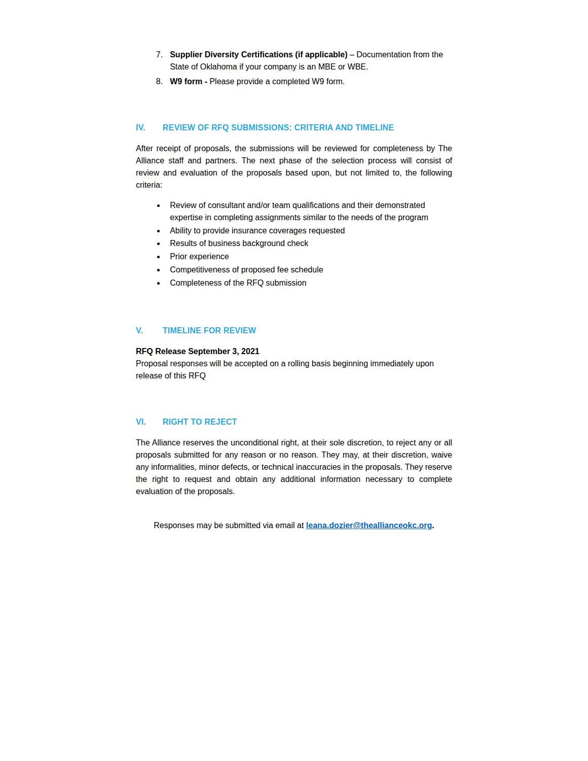Supplier Diversity Certifications (if applicable) – Documentation from the State of Oklahoma if your company is an MBE or WBE.
W9 form - Please provide a completed W9 form.
IV. REVIEW OF RFQ SUBMISSIONS: CRITERIA AND TIMELINE
After receipt of proposals, the submissions will be reviewed for completeness by The Alliance staff and partners. The next phase of the selection process will consist of review and evaluation of the proposals based upon, but not limited to, the following criteria:
Review of consultant and/or team qualifications and their demonstrated expertise in completing assignments similar to the needs of the program
Ability to provide insurance coverages requested
Results of business background check
Prior experience
Competitiveness of proposed fee schedule
Completeness of the RFQ submission
V. TIMELINE FOR REVIEW
RFQ Release September 3, 2021
Proposal responses will be accepted on a rolling basis beginning immediately upon release of this RFQ
VI. RIGHT TO REJECT
The Alliance reserves the unconditional right, at their sole discretion, to reject any or all proposals submitted for any reason or no reason. They may, at their discretion, waive any informalities, minor defects, or technical inaccuracies in the proposals. They reserve the right to request and obtain any additional information necessary to complete evaluation of the proposals.
Responses may be submitted via email at leana.dozier@theallianceokc.org.